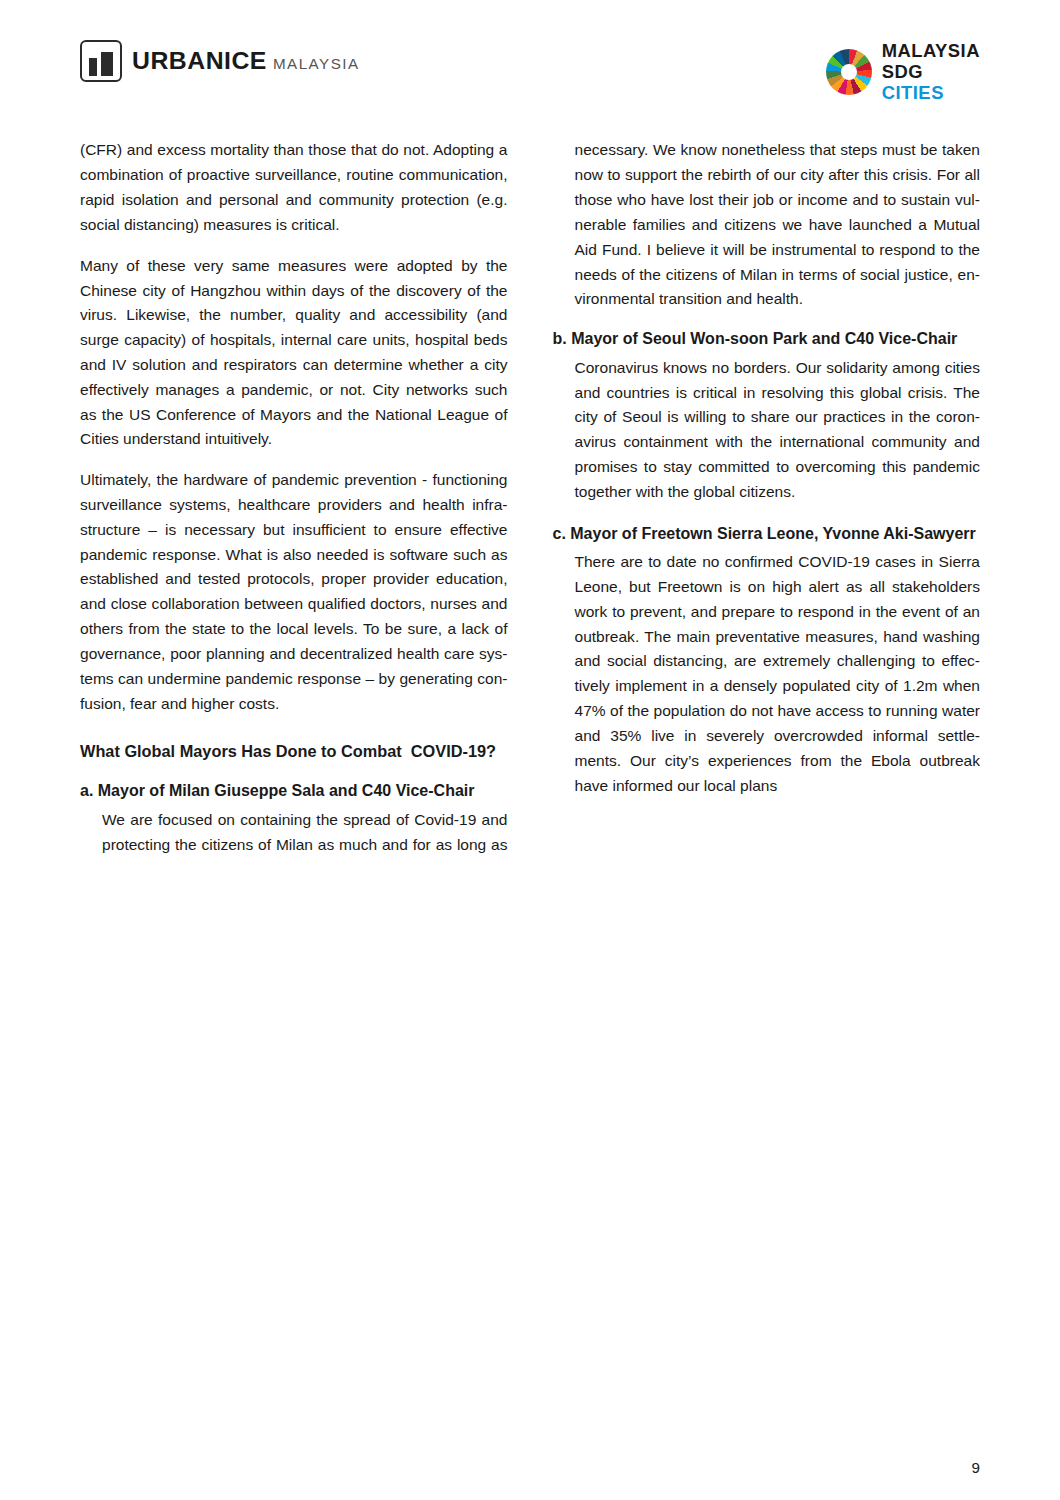URBANICEMALAYSIA
MALAYSIA
SDG
CITIES
(CFR) and excess mortality than those that do not. Adopting a combination of proactive surveillance, routine communication, rapid isolation and personal and community protection (e.g. social distancing) measures is critical.
Many of these very same measures were adopted by the Chinese city of Hangzhou within days of the discovery of the virus. Likewise, the number, quality and accessibility (and surge capacity) of hospitals, internal care units, hospital beds and IV solution and respirators can determine whether a city effectively manages a pandemic, or not. City networks such as the US Conference of Mayors and the National League of Cities understand intuitively.
Ultimately, the hardware of pandemic prevention - functioning surveillance systems, healthcare providers and health infrastructure – is necessary but insufficient to ensure effective pandemic response. What is also needed is software such as established and tested protocols, proper provider education, and close collaboration between qualified doctors, nurses and others from the state to the local levels. To be sure, a lack of governance, poor planning and decentralized health care systems can undermine pandemic response – by generating confusion, fear and higher costs.
What Global Mayors Has Done to Combat COVID-19?
a. Mayor of Milan Giuseppe Sala and C40 Vice-Chair
We are focused on containing the spread of Covid-19 and protecting the citizens of Milan as much and for as long as necessary. We know nonetheless that steps must be taken now to support the rebirth of our city after this crisis. For all those who have lost their job or income and to sustain vulnerable families and citizens we have launched a Mutual Aid Fund. I believe it will be instrumental to respond to the needs of the citizens of Milan in terms of social justice, environmental transition and health.
b. Mayor of Seoul Won-soon Park and C40 Vice-Chair
Coronavirus knows no borders. Our solidarity among cities and countries is critical in resolving this global crisis. The city of Seoul is willing to share our practices in the coronavirus containment with the international community and promises to stay committed to overcoming this pandemic together with the global citizens.
c. Mayor of Freetown Sierra Leone, Yvonne Aki-Sawyerr
There are to date no confirmed COVID-19 cases in Sierra Leone, but Freetown is on high alert as all stakeholders work to prevent, and prepare to respond in the event of an outbreak. The main preventative measures, hand washing and social distancing, are extremely challenging to effectively implement in a densely populated city of 1.2m when 47% of the population do not have access to running water and 35% live in severely overcrowded informal settlements. Our city’s experiences from the Ebola outbreak have informed our local plans
9